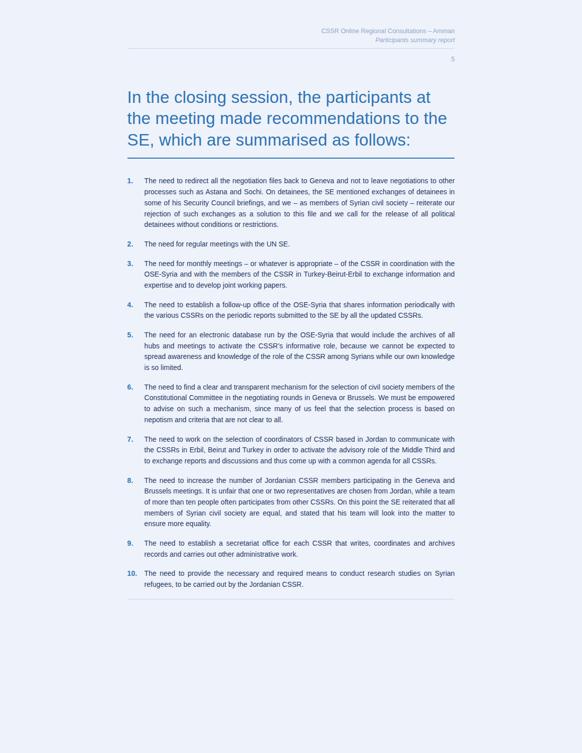CSSR Online Regional Consultations – Amman
Participants summary report
5
In the closing session, the participants at the meeting made recommendations to the SE, which are summarised as follows:
The need to redirect all the negotiation files back to Geneva and not to leave negotiations to other processes such as Astana and Sochi. On detainees, the SE mentioned exchanges of detainees in some of his Security Council briefings, and we – as members of Syrian civil society – reiterate our rejection of such exchanges as a solution to this file and we call for the release of all political detainees without conditions or restrictions.
The need for regular meetings with the UN SE.
The need for monthly meetings – or whatever is appropriate – of the CSSR in coordination with the OSE-Syria and with the members of the CSSR in Turkey-Beirut-Erbil to exchange information and expertise and to develop joint working papers.
The need to establish a follow-up office of the OSE-Syria that shares information periodically with the various CSSRs on the periodic reports submitted to the SE by all the updated CSSRs.
The need for an electronic database run by the OSE-Syria that would include the archives of all hubs and meetings to activate the CSSR’s informative role, because we cannot be expected to spread awareness and knowledge of the role of the CSSR among Syrians while our own knowledge is so limited.
The need to find a clear and transparent mechanism for the selection of civil society members of the Constitutional Committee in the negotiating rounds in Geneva or Brussels. We must be empowered to advise on such a mechanism, since many of us feel that the selection process is based on nepotism and criteria that are not clear to all.
The need to work on the selection of coordinators of CSSR based in Jordan to communicate with the CSSRs in Erbil, Beirut and Turkey in order to activate the advisory role of the Middle Third and to exchange reports and discussions and thus come up with a common agenda for all CSSRs.
The need to increase the number of Jordanian CSSR members participating in the Geneva and Brussels meetings. It is unfair that one or two representatives are chosen from Jordan, while a team of more than ten people often participates from other CSSRs. On this point the SE reiterated that all members of Syrian civil society are equal, and stated that his team will look into the matter to ensure more equality.
The need to establish a secretariat office for each CSSR that writes, coordinates and archives records and carries out other administrative work.
The need to provide the necessary and required means to conduct research studies on Syrian refugees, to be carried out by the Jordanian CSSR.